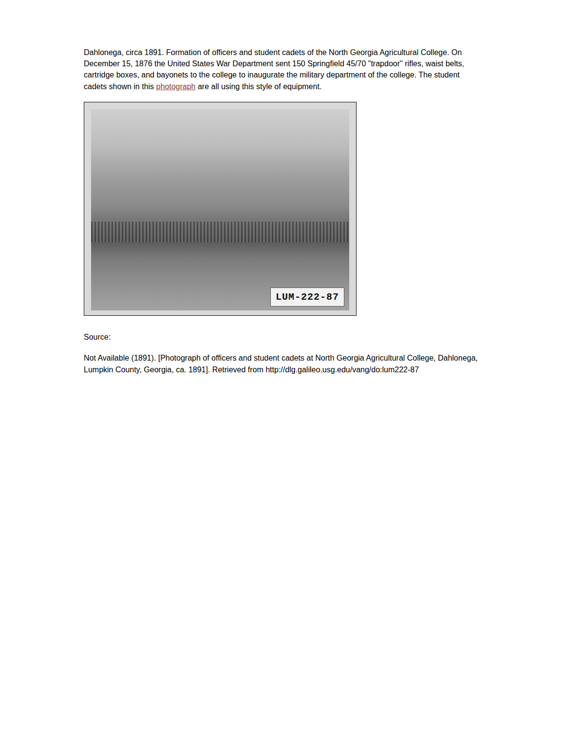Dahlonega, circa 1891. Formation of officers and student cadets of the North Georgia Agricultural College. On December 15, 1876 the United States War Department sent 150 Springfield 45/70 "trapdoor" rifles, waist belts, cartridge boxes, and bayonets to the college to inaugurate the military department of the college. The student cadets shown in this photograph are all using this style of equipment.
LUM-222-87
Source:
Not Available (1891). [Photograph of officers and student cadets at North Georgia Agricultural College, Dahlonega, Lumpkin County, Georgia, ca. 1891]. Retrieved from http://dlg.galileo.usg.edu/vang/do:lum222-87